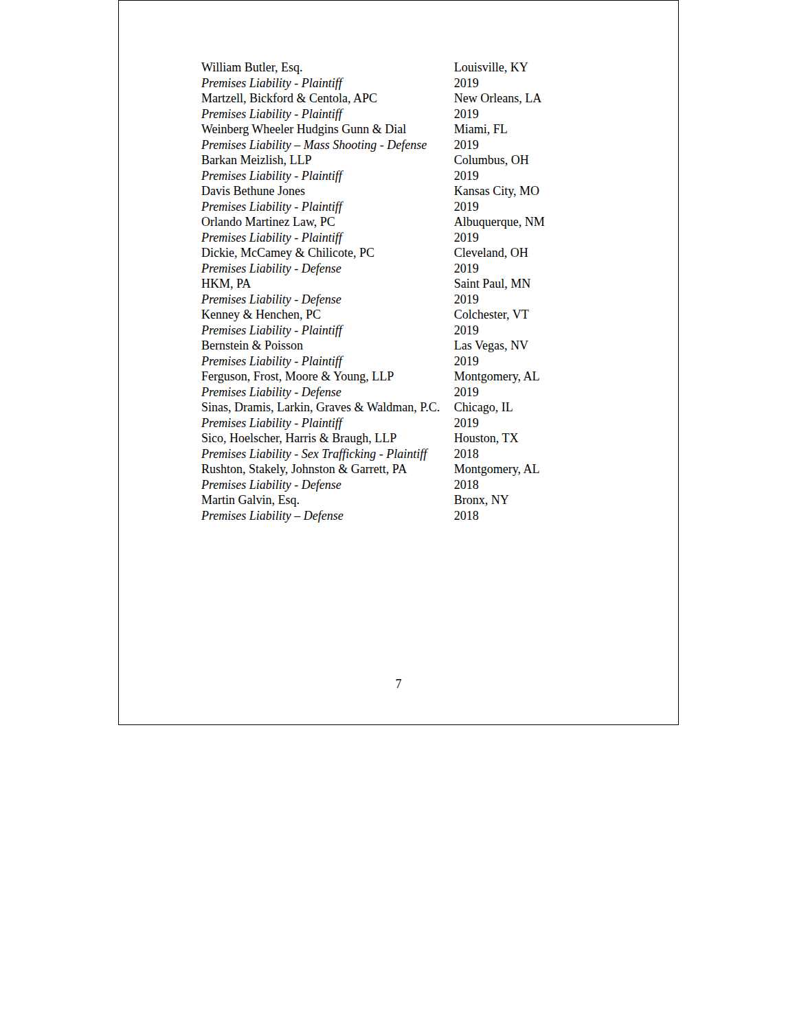| William Butler, Esq. Premises Liability - Plaintiff | Louisville, KY 2019 |
| Martzell, Bickford & Centola, APC Premises Liability - Plaintiff | New Orleans, LA 2019 |
| Weinberg Wheeler Hudgins Gunn & Dial Premises Liability – Mass Shooting - Defense | Miami, FL 2019 |
| Barkan Meizlish, LLP Premises Liability - Plaintiff | Columbus, OH 2019 |
| Davis Bethune Jones Premises Liability - Plaintiff | Kansas City, MO 2019 |
| Orlando Martinez Law, PC Premises Liability - Plaintiff | Albuquerque, NM 2019 |
| Dickie, McCamey & Chilicote, PC Premises Liability - Defense | Cleveland, OH 2019 |
| HKM, PA Premises Liability - Defense | Saint Paul, MN 2019 |
| Kenney & Henchen, PC Premises Liability - Plaintiff | Colchester, VT 2019 |
| Bernstein & Poisson Premises Liability - Plaintiff | Las Vegas, NV 2019 |
| Ferguson, Frost, Moore & Young, LLP Premises Liability - Defense | Montgomery, AL 2019 |
| Sinas, Dramis, Larkin, Graves & Waldman, P.C. Premises Liability - Plaintiff | Chicago, IL 2019 |
| Sico, Hoelscher, Harris & Braugh, LLP Premises Liability - Sex Trafficking - Plaintiff | Houston, TX 2018 |
| Rushton, Stakely, Johnston & Garrett, PA Premises Liability - Defense | Montgomery, AL 2018 |
| Martin Galvin, Esq. Premises Liability – Defense | Bronx, NY 2018 |
7